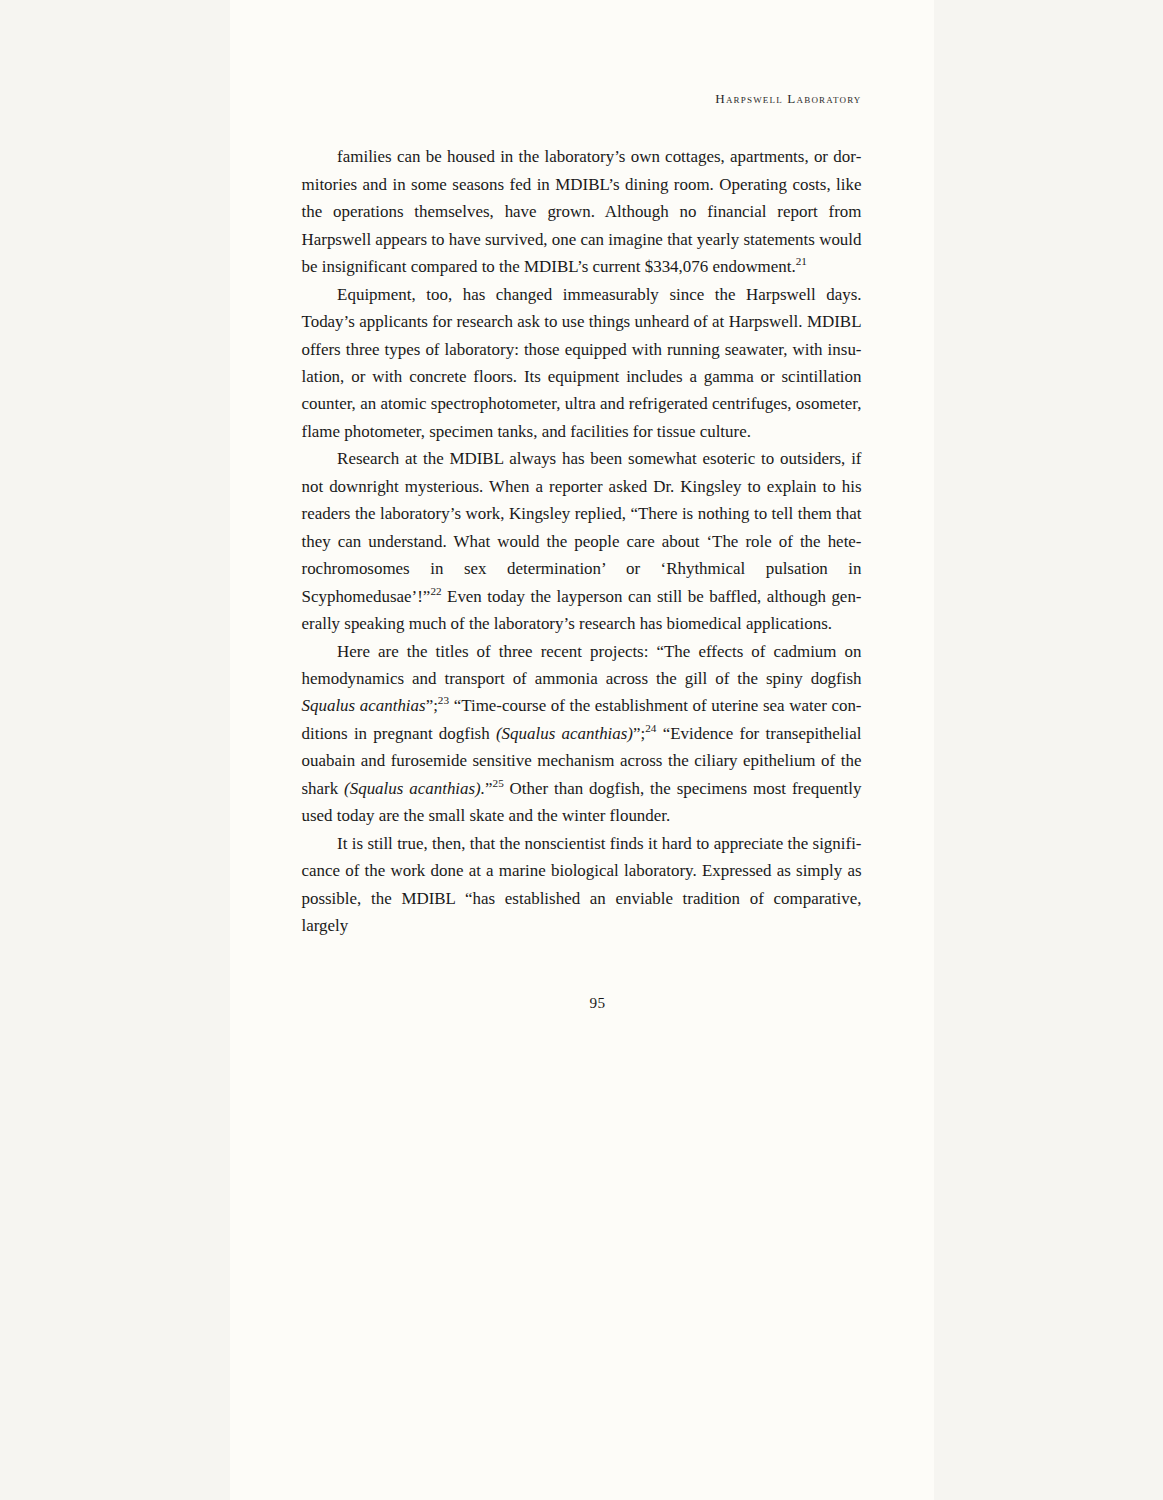Harpswell Laboratory
families can be housed in the laboratory’s own cottages, apartments, or dormitories and in some seasons fed in MDIBL’s dining room. Operating costs, like the operations themselves, have grown. Although no financial report from Harpswell appears to have survived, one can imagine that yearly statements would be insignificant compared to the MDIBL’s current $334,076 endowment.21
Equipment, too, has changed immeasurably since the Harpswell days. Today’s applicants for research ask to use things unheard of at Harpswell. MDIBL offers three types of laboratory: those equipped with running seawater, with insulation, or with concrete floors. Its equipment includes a gamma or scintillation counter, an atomic spectrophotometer, ultra and refrigerated centrifuges, osometer, flame photometer, specimen tanks, and facilities for tissue culture.
Research at the MDIBL always has been somewhat esoteric to outsiders, if not downright mysterious. When a reporter asked Dr. Kingsley to explain to his readers the laboratory’s work, Kingsley replied, “There is nothing to tell them that they can understand. What would the people care about ‘The role of the heterochromosomes in sex determination’ or ‘Rhythmical pulsation in Scyphomedusae’!”22 Even today the layperson can still be baffled, although generally speaking much of the laboratory’s research has biomedical applications.
Here are the titles of three recent projects: “The effects of cadmium on hemodynamics and transport of ammonia across the gill of the spiny dogfish Squalus acanthias”;23 “Time-course of the establishment of uterine sea water conditions in pregnant dogfish (Squalus acanthias)”;24 “Evidence for transepithelial ouabain and furosemide sensitive mechanism across the ciliary epithelium of the shark (Squalus acanthias).”25 Other than dogfish, the specimens most frequently used today are the small skate and the winter flounder.
It is still true, then, that the nonscientist finds it hard to appreciate the significance of the work done at a marine biological laboratory. Expressed as simply as possible, the MDIBL “has established an enviable tradition of comparative, largely
95